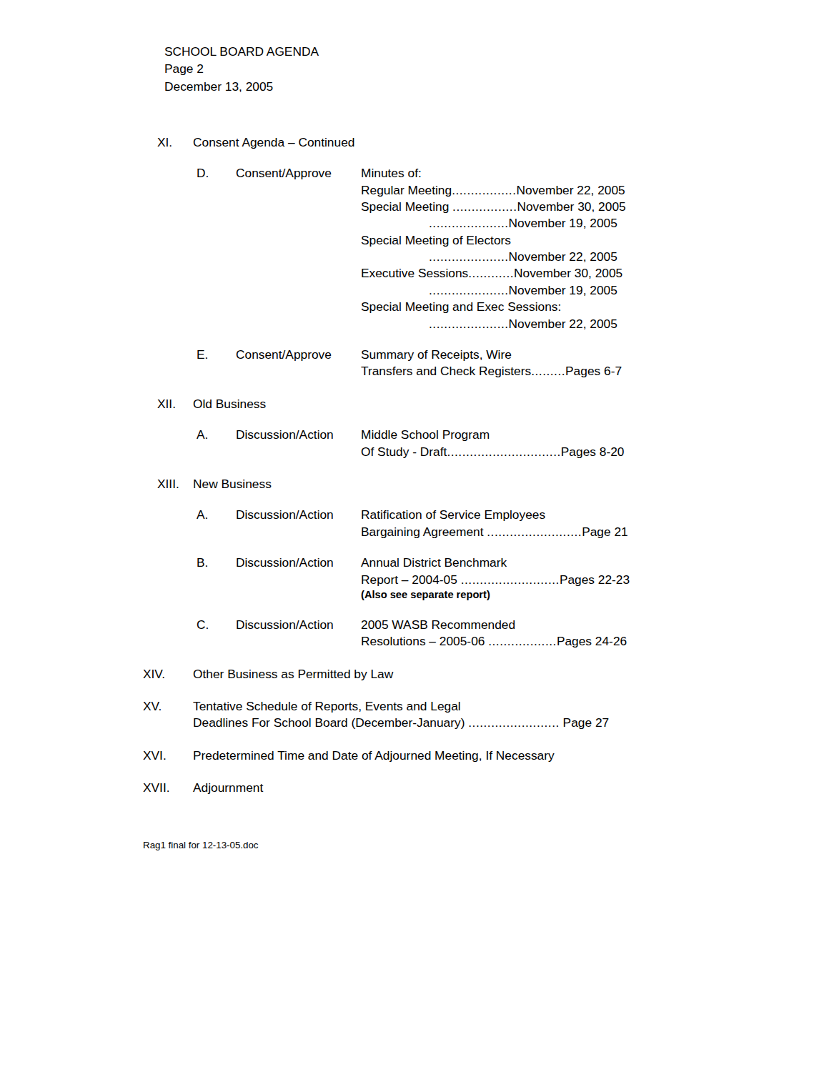SCHOOL BOARD AGENDA
Page 2
December 13, 2005
XI.
Consent Agenda – Continued
D.
Consent/Approve
Minutes of: Regular Meeting................. November 22, 2005 Special Meeting ................. November 30, 2005 ..................... November 19, 2005 Special Meeting of Electors ..................... November 22, 2005 Executive Sessions............ November 30, 2005 ..................... November 19, 2005 Special Meeting and Exec Sessions: ..................... November 22, 2005
E.
Consent/Approve
Summary of Receipts, Wire Transfers and Check Registers......... Pages 6-7
XII.
Old Business
A.
Discussion/Action
Middle School Program Of Study - Draft.............................. Pages 8-20
XIII.
New Business
A.
Discussion/Action
Ratification of Service Employees Bargaining Agreement ......................... Page 21
B.
Discussion/Action
Annual District Benchmark Report – 2004-05 .......................... Pages 22-23 (Also see separate report)
C.
Discussion/Action
2005 WASB Recommended Resolutions – 2005-06 .................. Pages 24-26
XIV.
Other Business as Permitted by Law
XV.
Tentative Schedule of Reports, Events and Legal
Deadlines For School Board (December-January) ........................ Page 27
XVI.
Predetermined Time and Date of Adjourned Meeting, If Necessary
XVII.
Adjournment
Rag1 final for 12-13-05.doc